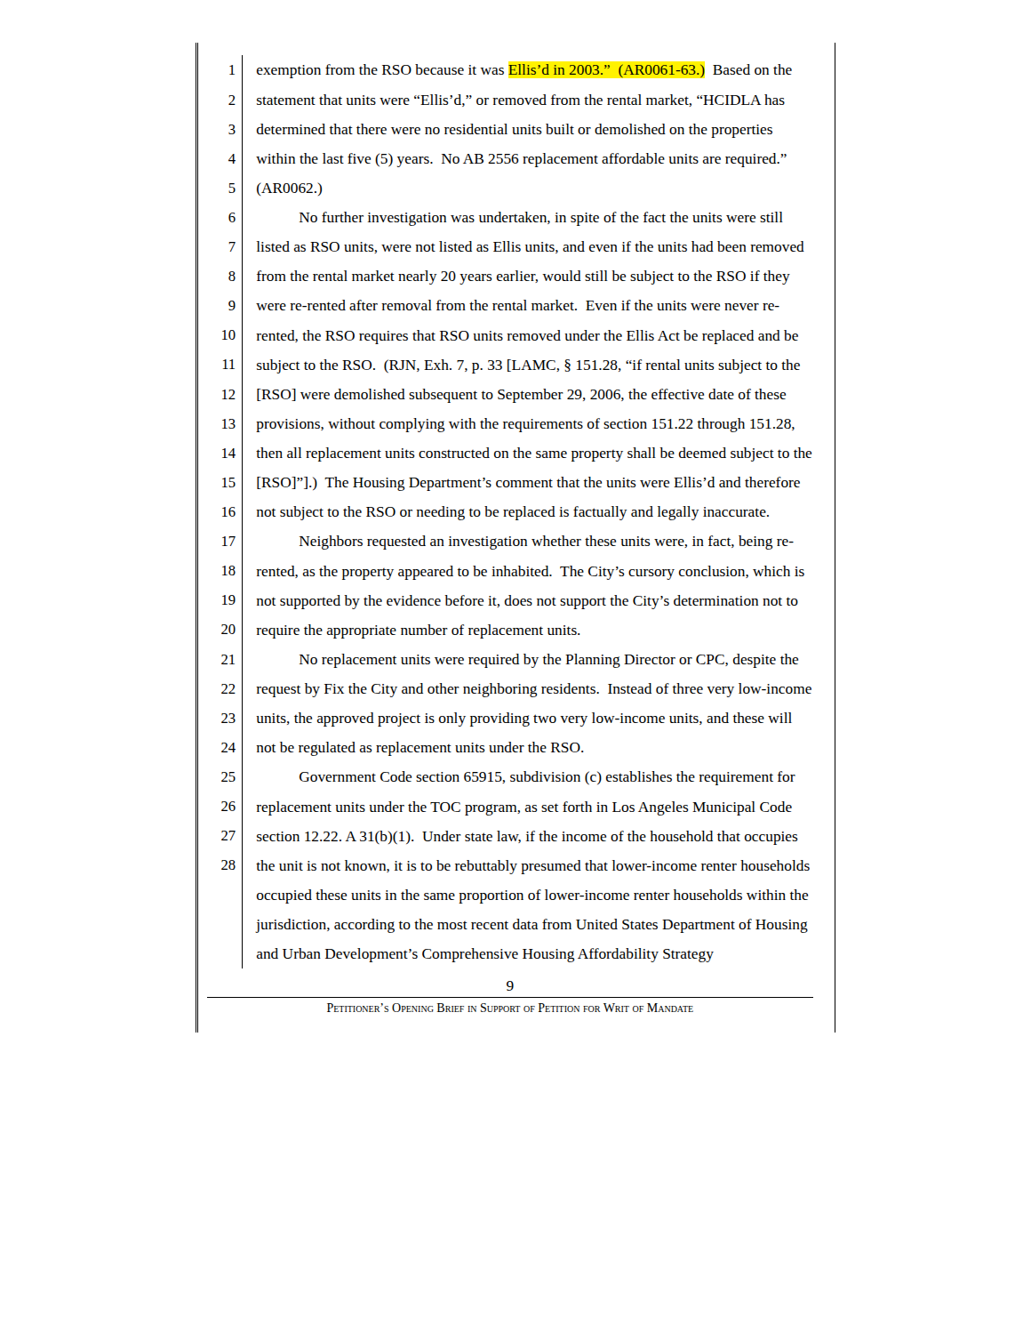1
2
3
4
5
6
7
8
9
10
11
12
13
14
15
16
17
18
19
20
21
22
23
24
25
26
27
28
exemption from the RSO because it was Ellis’d in 2003.” (AR0061-63.) Based on the statement that units were “Ellis’d,” or removed from the rental market, “HCIDLA has determined that there were no residential units built or demolished on the properties within the last five (5) years. No AB 2556 replacement affordable units are required.” (AR0062.)
No further investigation was undertaken, in spite of the fact the units were still listed as RSO units, were not listed as Ellis units, and even if the units had been removed from the rental market nearly 20 years earlier, would still be subject to the RSO if they were re-rented after removal from the rental market. Even if the units were never re-rented, the RSO requires that RSO units removed under the Ellis Act be replaced and be subject to the RSO. (RJN, Exh. 7, p. 33 [LAMC, § 151.28, “if rental units subject to the [RSO] were demolished subsequent to September 29, 2006, the effective date of these provisions, without complying with the requirements of section 151.22 through 151.28, then all replacement units constructed on the same property shall be deemed subject to the [RSO]”].) The Housing Department’s comment that the units were Ellis’d and therefore not subject to the RSO or needing to be replaced is factually and legally inaccurate.
Neighbors requested an investigation whether these units were, in fact, being re-rented, as the property appeared to be inhabited. The City’s cursory conclusion, which is not supported by the evidence before it, does not support the City’s determination not to require the appropriate number of replacement units.
No replacement units were required by the Planning Director or CPC, despite the request by Fix the City and other neighboring residents. Instead of three very low-income units, the approved project is only providing two very low-income units, and these will not be regulated as replacement units under the RSO.
Government Code section 65915, subdivision (c) establishes the requirement for replacement units under the TOC program, as set forth in Los Angeles Municipal Code section 12.22. A 31(b)(1). Under state law, if the income of the household that occupies the unit is not known, it is to be rebuttably presumed that lower-income renter households occupied these units in the same proportion of lower-income renter households within the jurisdiction, according to the most recent data from United States Department of Housing and Urban Development’s Comprehensive Housing Affordability Strategy
9
Petitioner’s Opening Brief in Support of Petition for Writ of Mandate